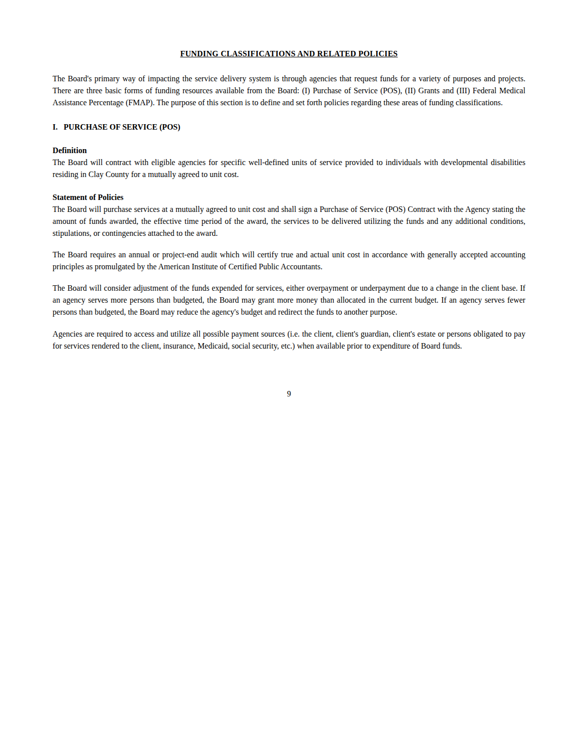FUNDING CLASSIFICATIONS AND RELATED POLICIES
The Board's primary way of impacting the service delivery system is through agencies that request funds for a variety of purposes and projects. There are three basic forms of funding resources available from the Board: (I) Purchase of Service (POS), (II) Grants and (III) Federal Medical Assistance Percentage (FMAP). The purpose of this section is to define and set forth policies regarding these areas of funding classifications.
I. PURCHASE OF SERVICE (POS)
Definition
The Board will contract with eligible agencies for specific well-defined units of service provided to individuals with developmental disabilities residing in Clay County for a mutually agreed to unit cost.
Statement of Policies
The Board will purchase services at a mutually agreed to unit cost and shall sign a Purchase of Service (POS) Contract with the Agency stating the amount of funds awarded, the effective time period of the award, the services to be delivered utilizing the funds and any additional conditions, stipulations, or contingencies attached to the award.
The Board requires an annual or project-end audit which will certify true and actual unit cost in accordance with generally accepted accounting principles as promulgated by the American Institute of Certified Public Accountants.
The Board will consider adjustment of the funds expended for services, either overpayment or underpayment due to a change in the client base. If an agency serves more persons than budgeted, the Board may grant more money than allocated in the current budget. If an agency serves fewer persons than budgeted, the Board may reduce the agency's budget and redirect the funds to another purpose.
Agencies are required to access and utilize all possible payment sources (i.e. the client, client's guardian, client's estate or persons obligated to pay for services rendered to the client, insurance, Medicaid, social security, etc.) when available prior to expenditure of Board funds.
9